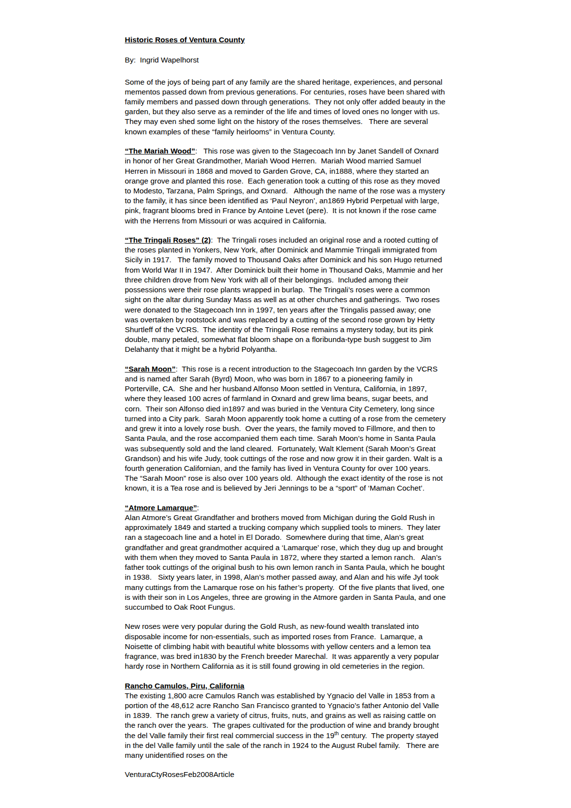Historic Roses of Ventura County
By: Ingrid Wapelhorst
Some of the joys of being part of any family are the shared heritage, experiences, and personal mementos passed down from previous generations. For centuries, roses have been shared with family members and passed down through generations. They not only offer added beauty in the garden, but they also serve as a reminder of the life and times of loved ones no longer with us. They may even shed some light on the history of the roses themselves. There are several known examples of these “family heirlooms” in Ventura County.
“The Mariah Wood”: This rose was given to the Stagecoach Inn by Janet Sandell of Oxnard in honor of her Great Grandmother, Mariah Wood Herren. Mariah Wood married Samuel Herren in Missouri in 1868 and moved to Garden Grove, CA, in1888, where they started an orange grove and planted this rose. Each generation took a cutting of this rose as they moved to Modesto, Tarzana, Palm Springs, and Oxnard. Although the name of the rose was a mystery to the family, it has since been identified as ‘Paul Neyron’, an1869 Hybrid Perpetual with large, pink, fragrant blooms bred in France by Antoine Levet (pere). It is not known if the rose came with the Herrens from Missouri or was acquired in California.
“The Tringali Roses” (2): The Tringali roses included an original rose and a rooted cutting of the roses planted in Yonkers, New York, after Dominick and Mammie Tringali immigrated from Sicily in 1917. The family moved to Thousand Oaks after Dominick and his son Hugo returned from World War II in 1947. After Dominick built their home in Thousand Oaks, Mammie and her three children drove from New York with all of their belongings. Included among their possessions were their rose plants wrapped in burlap. The Tringali’s roses were a common sight on the altar during Sunday Mass as well as at other churches and gatherings. Two roses were donated to the Stagecoach Inn in 1997, ten years after the Tringalis passed away; one was overtaken by rootstock and was replaced by a cutting of the second rose grown by Hetty Shurtleff of the VCRS. The identity of the Tringali Rose remains a mystery today, but its pink double, many petaled, somewhat flat bloom shape on a floribunda-type bush suggest to Jim Delahanty that it might be a hybrid Polyantha.
“Sarah Moon”: This rose is a recent introduction to the Stagecoach Inn garden by the VCRS and is named after Sarah (Byrd) Moon, who was born in 1867 to a pioneering family in Porterville, CA. She and her husband Alfonso Moon settled in Ventura, California, in 1897, where they leased 100 acres of farmland in Oxnard and grew lima beans, sugar beets, and corn. Their son Alfonso died in1897 and was buried in the Ventura City Cemetery, long since turned into a City park. Sarah Moon apparently took home a cutting of a rose from the cemetery and grew it into a lovely rose bush. Over the years, the family moved to Fillmore, and then to Santa Paula, and the rose accompanied them each time. Sarah Moon’s home in Santa Paula was subsequently sold and the land cleared. Fortunately, Walt Klement (Sarah Moon’s Great Grandson) and his wife Judy, took cuttings of the rose and now grow it in their garden. Walt is a fourth generation Californian, and the family has lived in Ventura County for over 100 years. The “Sarah Moon” rose is also over 100 years old. Although the exact identity of the rose is not known, it is a Tea rose and is believed by Jeri Jennings to be a “sport” of ‘Maman Cochet’.
“Atmore Lamarque”:
Alan Atmore’s Great Grandfather and brothers moved from Michigan during the Gold Rush in approximately 1849 and started a trucking company which supplied tools to miners. They later ran a stagecoach line and a hotel in El Dorado. Somewhere during that time, Alan’s great grandfather and great grandmother acquired a ‘Lamarque’ rose, which they dug up and brought with them when they moved to Santa Paula in 1872, where they started a lemon ranch. Alan’s father took cuttings of the original bush to his own lemon ranch in Santa Paula, which he bought in 1938. Sixty years later, in 1998, Alan’s mother passed away, and Alan and his wife Jyl took many cuttings from the Lamarque rose on his father’s property. Of the five plants that lived, one is with their son in Los Angeles, three are growing in the Atmore garden in Santa Paula, and one succumbed to Oak Root Fungus.
New roses were very popular during the Gold Rush, as new-found wealth translated into disposable income for non-essentials, such as imported roses from France. Lamarque, a Noisette of climbing habit with beautiful white blossoms with yellow centers and a lemon tea fragrance, was bred in1830 by the French breeder Marechal. It was apparently a very popular hardy rose in Northern California as it is still found growing in old cemeteries in the region.
Rancho Camulos, Piru, California
The existing 1,800 acre Camulos Ranch was established by Ygnacio del Valle in 1853 from a portion of the 48,612 acre Rancho San Francisco granted to Ygnacio’s father Antonio del Valle in 1839. The ranch grew a variety of citrus, fruits, nuts, and grains as well as raising cattle on the ranch over the years. The grapes cultivated for the production of wine and brandy brought the del Valle family their first real commercial success in the 19th century. The property stayed in the del Valle family until the sale of the ranch in 1924 to the August Rubel family. There are many unidentified roses on the
VenturaCtyRosesFeb2008Article